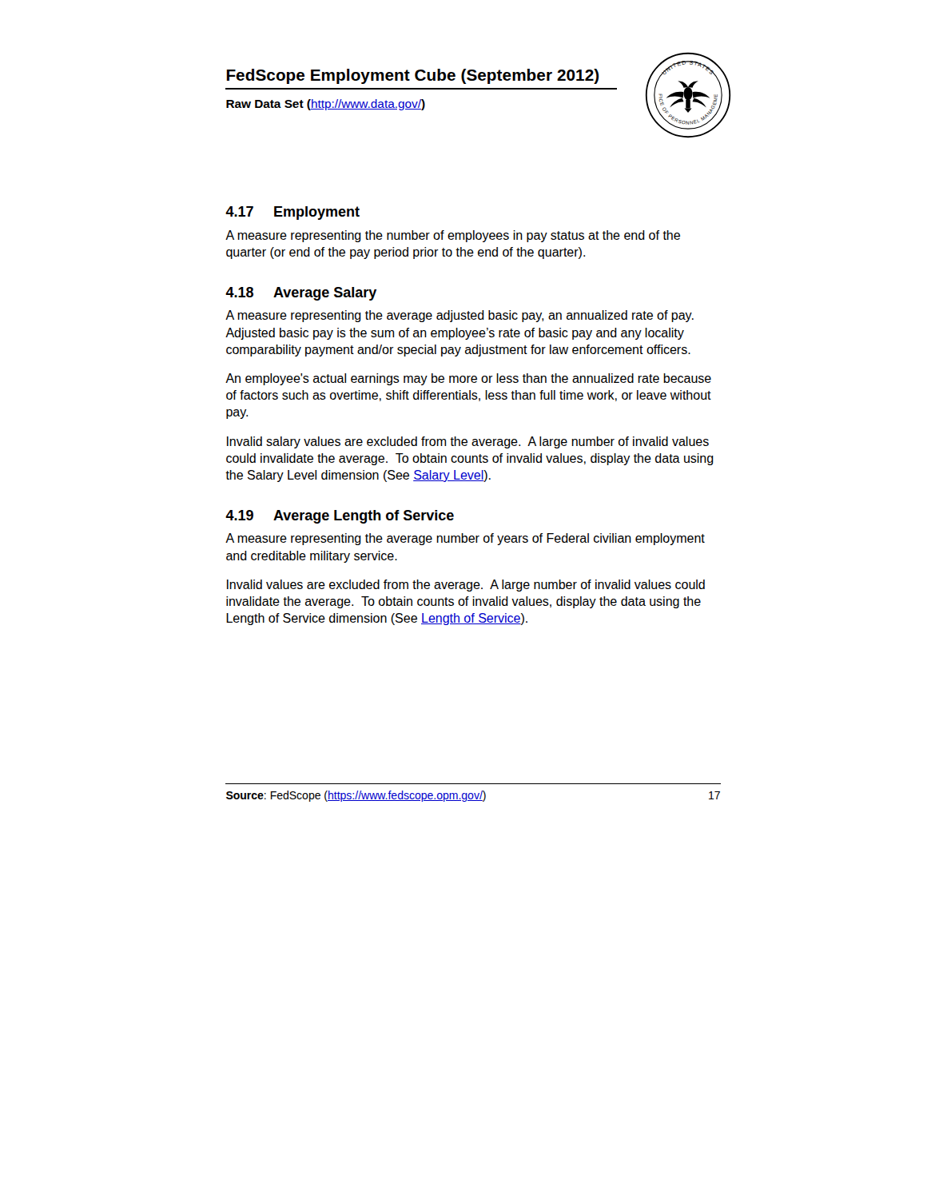FedScope Employment Cube (September 2012)
Raw Data Set (http://www.data.gov/)
UNITED STATES OFFICE OF PERSONNEL MANAGEMENT
4.17 Employment
A measure representing the number of employees in pay status at the end of the quarter (or end of the pay period prior to the end of the quarter).
4.18 Average Salary
A measure representing the average adjusted basic pay, an annualized rate of pay. Adjusted basic pay is the sum of an employee’s rate of basic pay and any locality comparability payment and/or special pay adjustment for law enforcement officers.
An employee's actual earnings may be more or less than the annualized rate because of factors such as overtime, shift differentials, less than full time work, or leave without pay.
Invalid salary values are excluded from the average. A large number of invalid values could invalidate the average. To obtain counts of invalid values, display the data using the Salary Level dimension (See Salary Level).
4.19 Average Length of Service
A measure representing the average number of years of Federal civilian employment and creditable military service.
Invalid values are excluded from the average. A large number of invalid values could invalidate the average. To obtain counts of invalid values, display the data using the Length of Service dimension (See Length of Service).
Source: FedScope (https://www.fedscope.opm.gov/)
17